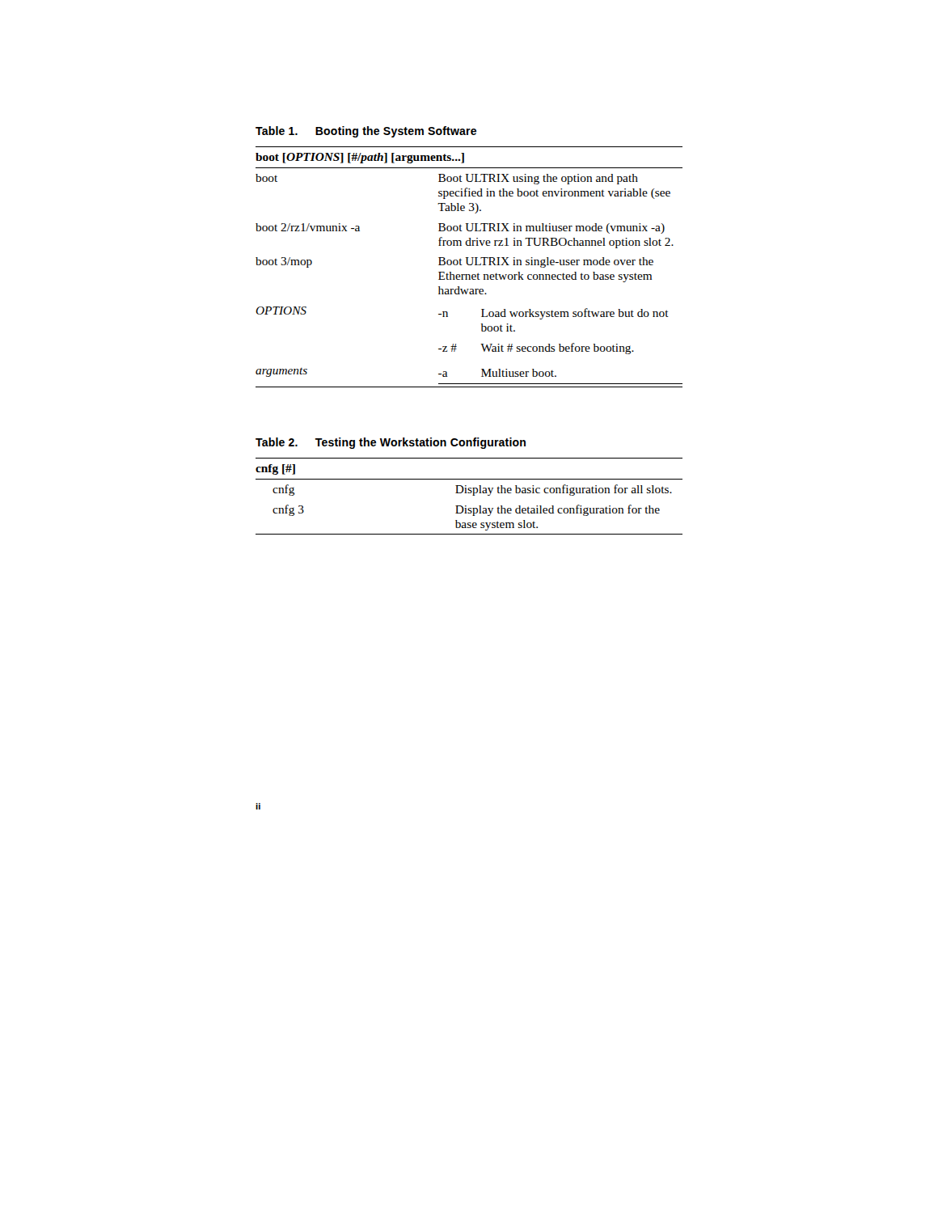Table 1. Booting the System Software
| boot [ OPTIONS ] [#/ path ] [arguments...] |
| boot | Boot ULTRIX using the option and path specified in the boot environment variable (see Table 3). |
| boot 2/rz1/vmunix -a | Boot ULTRIX in multiuser mode (vmunix -a) from drive rz1 in TURBOchannel option slot 2. |
| boot 3/mop | Boot ULTRIX in single-user mode over the Ethernet network connected to base system hardware. |
| OPTIONS | / -n / Load worksystem software but do not boot it. / / -z # / Wait # seconds before booting. / |
| arguments | / -a / Multiuser boot. / |
Table 2. Testing the Workstation Configuration
| cnfg [#] |
| cnfg | Display the basic configuration for all slots. |
| cnfg 3 | Display the detailed configuration for the base system slot. |
ii